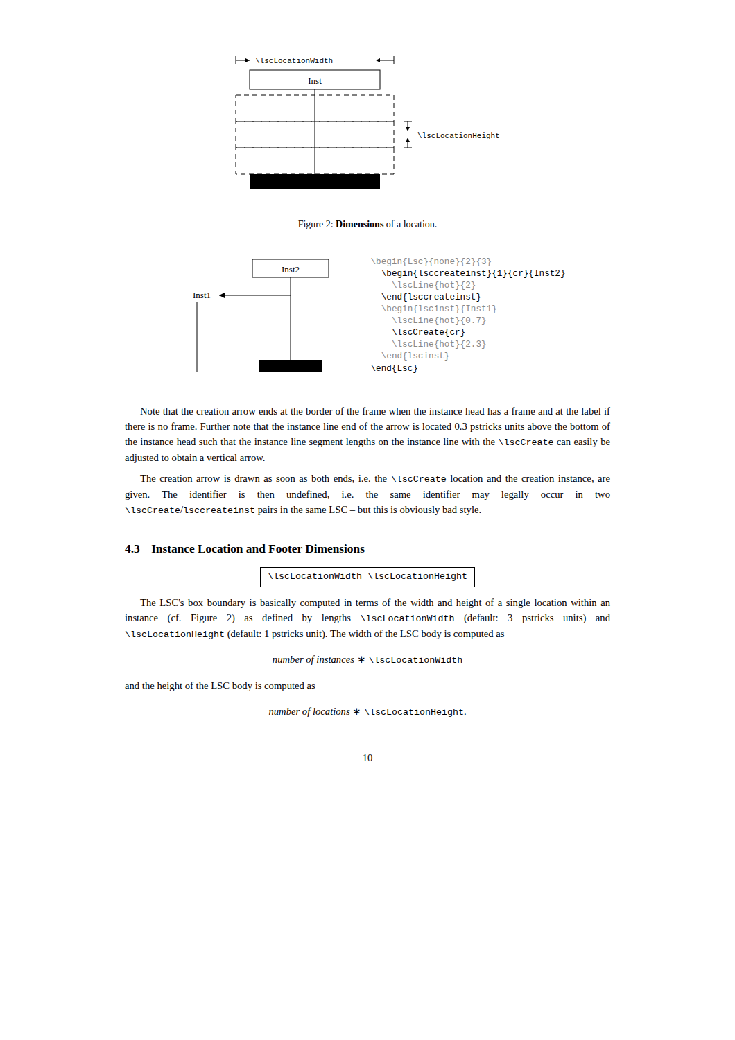\lscLocationWidth Inst \lscLocationHeight
Figure 2: Dimensions of a location.
Inst2 Inst1
\begin{Lsc}{none}{2}{3} \begin{lsccreateinst}{1}{cr}{Inst2} \lscLine{hot}{2} \end{lsccreateinst} \begin{lscinst}{Inst1} \lscLine{hot}{0.7} \lscCreate{cr} \lscLine{hot}{2.3} \end{lscinst} \end{Lsc}
Note that the creation arrow ends at the border of the frame when the instance head has a frame and at the label if there is no frame. Further note that the instance line end of the arrow is located 0.3 pstricks units above the bottom of the instance head such that the instance line segment lengths on the instance line with the \lscCreate can easily be adjusted to obtain a vertical arrow.
The creation arrow is drawn as soon as both ends, i.e. the \lscCreate location and the creation instance, are given. The identifier is then undefined, i.e. the same identifier may legally occur in two \lscCreate/lsccreateinst pairs in the same LSC – but this is obviously bad style.
4.3 Instance Location and Footer Dimensions
\lscLocationWidth \lscLocationHeight
The LSC's box boundary is basically computed in terms of the width and height of a single location within an instance (cf. Figure 2) as defined by lengths \lscLocationWidth (default: 3 pstricks units) and \lscLocationHeight (default: 1 pstricks unit). The width of the LSC body is computed as
number of instances ∗ \lscLocationWidth
and the height of the LSC body is computed as
number of locations ∗ \lscLocationHeight.
10